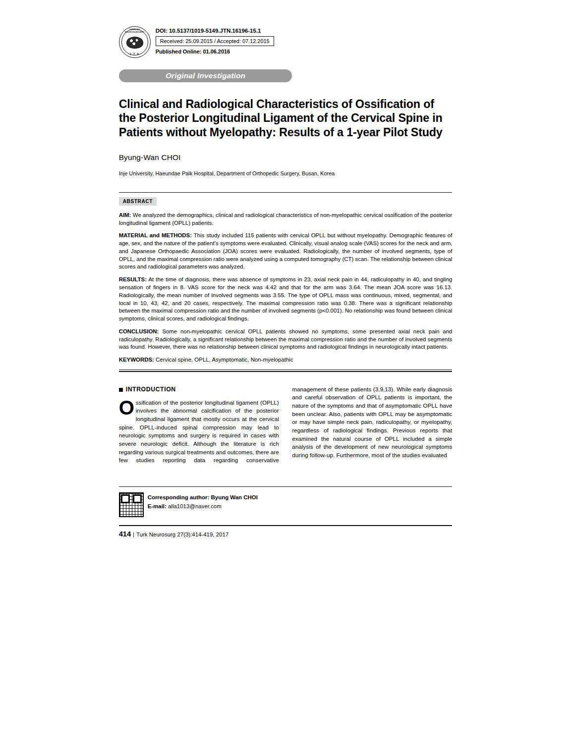TURKISH NEUROSURGERY
J T N
DOI: 10.5137/1019-5149.JTN.16196-15.1
Received: 25.09.2015 / Accepted: 07.12.2015
Published Online: 01.06.2016
Original Investigation
Clinical and Radiological Characteristics of Ossification of the Posterior Longitudinal Ligament of the Cervical Spine in Patients without Myelopathy: Results of a 1-year Pilot Study
Byung-Wan CHOI
Inje University, Haeundae Paik Hospital, Department of Orthopedic Surgery, Busan, Korea
ABSTRACT
AIM: We analyzed the demographics, clinical and radiological characteristics of non-myelopathic cervical ossification of the posterior longitudinal ligament (OPLL) patients.
MATERIAL and METHODS: This study included 115 patients with cervical OPLL but without myelopathy. Demographic features of age, sex, and the nature of the patient's symptoms were evaluated. Clinically, visual analog scale (VAS) scores for the neck and arm, and Japanese Orthopaedic Association (JOA) scores were evaluated. Radiologically, the number of involved segments, type of OPLL, and the maximal compression ratio were analyzed using a computed tomography (CT) scan. The relationship between clinical scores and radiological parameters was analyzed.
RESULTS: At the time of diagnosis, there was absence of symptoms in 23, axial neck pain in 44, radiculopathy in 40, and tingling sensation of fingers in 8. VAS score for the neck was 4.42 and that for the arm was 3.64. The mean JOA score was 16.13. Radiologically, the mean number of involved segments was 3.55. The type of OPLL mass was continuous, mixed, segmental, and local in 10, 43, 42, and 20 cases, respectively. The maximal compression ratio was 0.38. There was a significant relationship between the maximal compression ratio and the number of involved segments (p<0.001). No relationship was found between clinical symptoms, clinical scores, and radiological findings.
CONCLUSION: Some non-myelopathic cervical OPLL patients showed no symptoms, some presented axial neck pain and radiculopathy. Radiologically, a significant relationship between the maximal compression ratio and the number of involved segments was found. However, there was no relationship between clinical symptoms and radiological findings in neurologically intact patients.
KEYWORDS: Cervical spine, OPLL, Asymptomatic, Non-myelopathic
INTRODUCTION
Ossification of the posterior longitudinal ligament (OPLL) involves the abnormal calcification of the posterior longitudinal ligament that mostly occurs at the cervical spine. OPLL-induced spinal compression may lead to neurologic symptoms and surgery is required in cases with severe neurologic deficit. Although the literature is rich regarding various surgical treatments and outcomes, there are few studies reporting data regarding conservative management of these patients (3,9,13). While early diagnosis and careful observation of OPLL patients is important, the nature of the symptoms and that of asymptomatic OPLL have been unclear. Also, patients with OPLL may be asymptomatic or may have simple neck pain, radiculopathy, or myelopathy, regardless of radiological findings. Previous reports that examined the natural course of OPLL included a simple analysis of the development of new neurological symptoms during follow-up. Furthermore, most of the studies evaluated
Corresponding author: Byung Wan CHOI
E-mail: alla1013@naver.com
414|Turk Neurosurg 27(3):414-419, 2017